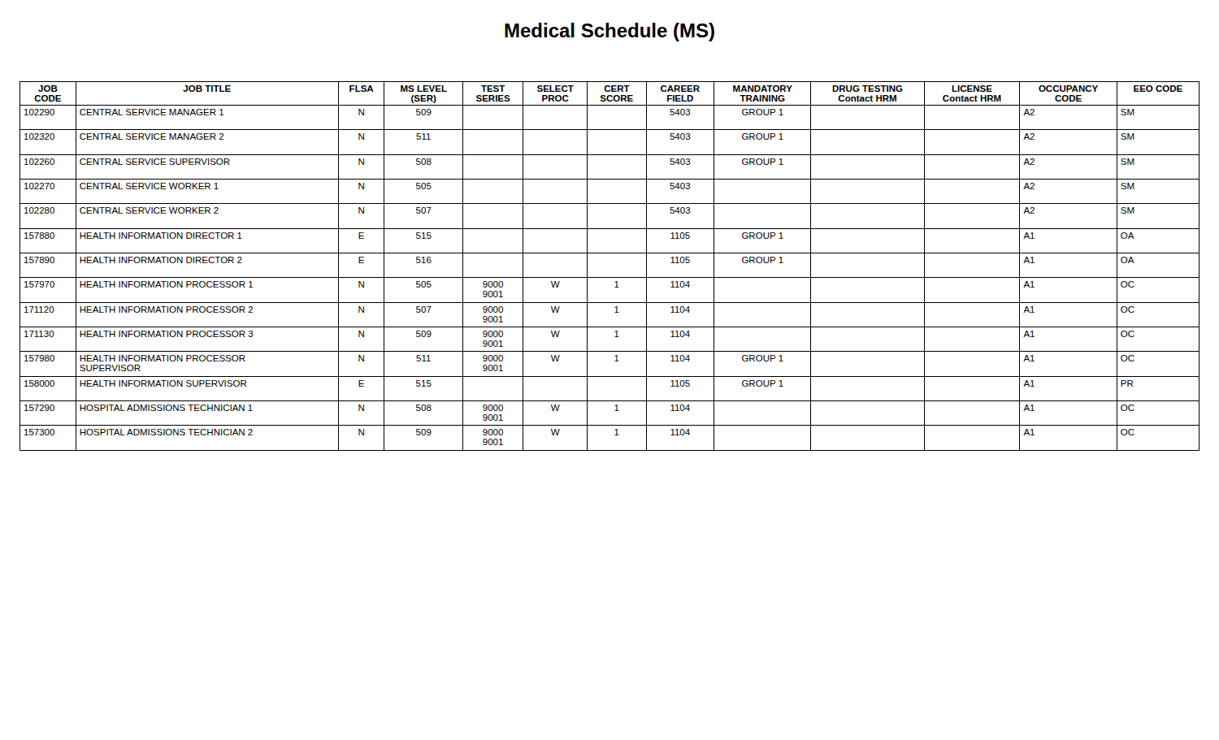Medical Schedule (MS)
| JOB CODE | JOB TITLE | FLSA | MS LEVEL (SER) | TEST SERIES | SELECT PROC | CERT SCORE | CAREER FIELD | MANDATORY TRAINING | DRUG TESTING Contact HRM | LICENSE Contact HRM | OCCUPANCY CODE | EEO CODE |
| --- | --- | --- | --- | --- | --- | --- | --- | --- | --- | --- | --- | --- |
| 102290 | CENTRAL SERVICE MANAGER 1 | N | 509 | | | | 5403 | GROUP 1 | | | A2 | SM |
| 102320 | CENTRAL SERVICE MANAGER 2 | N | 511 | | | | 5403 | GROUP 1 | | | A2 | SM |
| 102260 | CENTRAL SERVICE SUPERVISOR | N | 508 | | | | 5403 | GROUP 1 | | | A2 | SM |
| 102270 | CENTRAL SERVICE WORKER 1 | N | 505 | | | | 5403 | | | | A2 | SM |
| 102280 | CENTRAL SERVICE WORKER 2 | N | 507 | | | | 5403 | | | | A2 | SM |
| 157880 | HEALTH INFORMATION DIRECTOR 1 | E | 515 | | | | 1105 | GROUP 1 | | | A1 | OA |
| 157890 | HEALTH INFORMATION DIRECTOR 2 | E | 516 | | | | 1105 | GROUP 1 | | | A1 | OA |
| 157970 | HEALTH INFORMATION PROCESSOR 1 | N | 505 | 9000 9001 | W | 1 | 1104 | | | | A1 | OC |
| 171120 | HEALTH INFORMATION PROCESSOR 2 | N | 507 | 9000 9001 | W | 1 | 1104 | | | | A1 | OC |
| 171130 | HEALTH INFORMATION PROCESSOR 3 | N | 509 | 9000 9001 | W | 1 | 1104 | | | | A1 | OC |
| 157980 | HEALTH INFORMATION PROCESSOR SUPERVISOR | N | 511 | 9000 9001 | W | 1 | 1104 | GROUP 1 | | | A1 | OC |
| 158000 | HEALTH INFORMATION SUPERVISOR | E | 515 | | | | 1105 | GROUP 1 | | | A1 | PR |
| 157290 | HOSPITAL ADMISSIONS TECHNICIAN 1 | N | 508 | 9000 9001 | W | 1 | 1104 | | | | A1 | OC |
| 157300 | HOSPITAL ADMISSIONS TECHNICIAN 2 | N | 509 | 9000 9001 | W | 1 | 1104 | | | | A1 | OC |